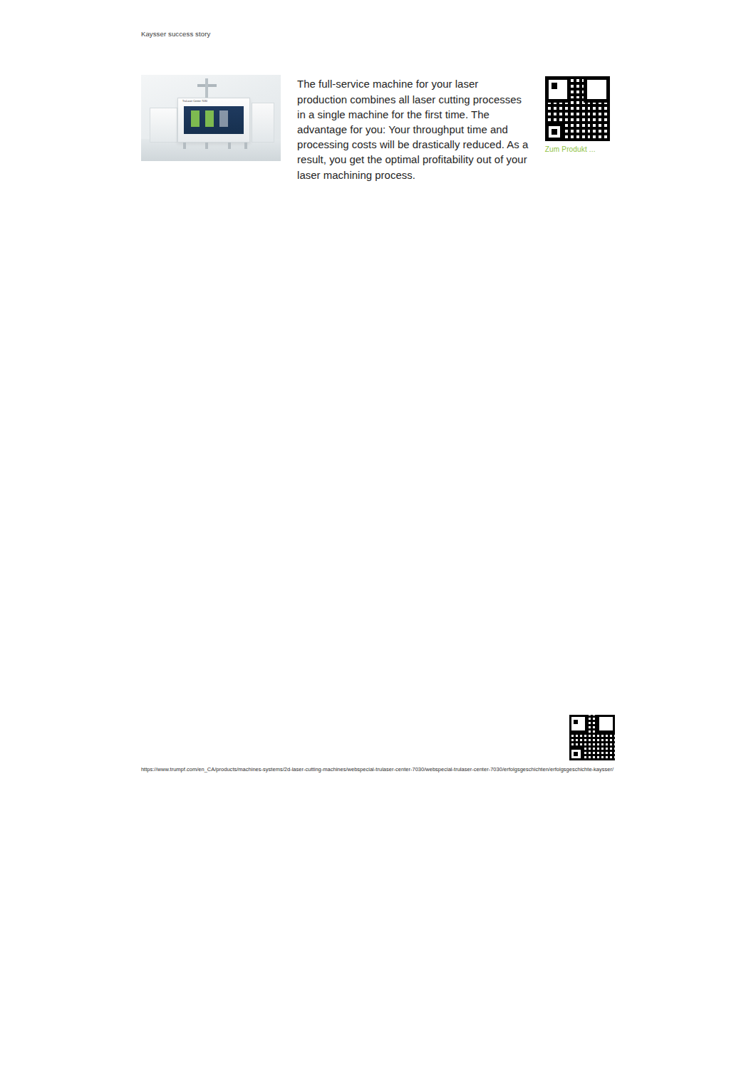Kaysser success story
TruLaser Center 7030
The full-service machine for your laser production combines all laser cutting processes in a single machine for the first time. The advantage for you: Your throughput time and processing costs will be drastically reduced. As a result, you get the optimal profitability out of your laser machining process.
Zum Produkt ...
https://www.trumpf.com/en_CA/products/machines-systems/2d-laser-cutting-machines/webspecial-trulaser-center-7030/webspecial-trulaser-center-7030/erfolgsgeschichten/erfolgsgeschichte-kaysser/